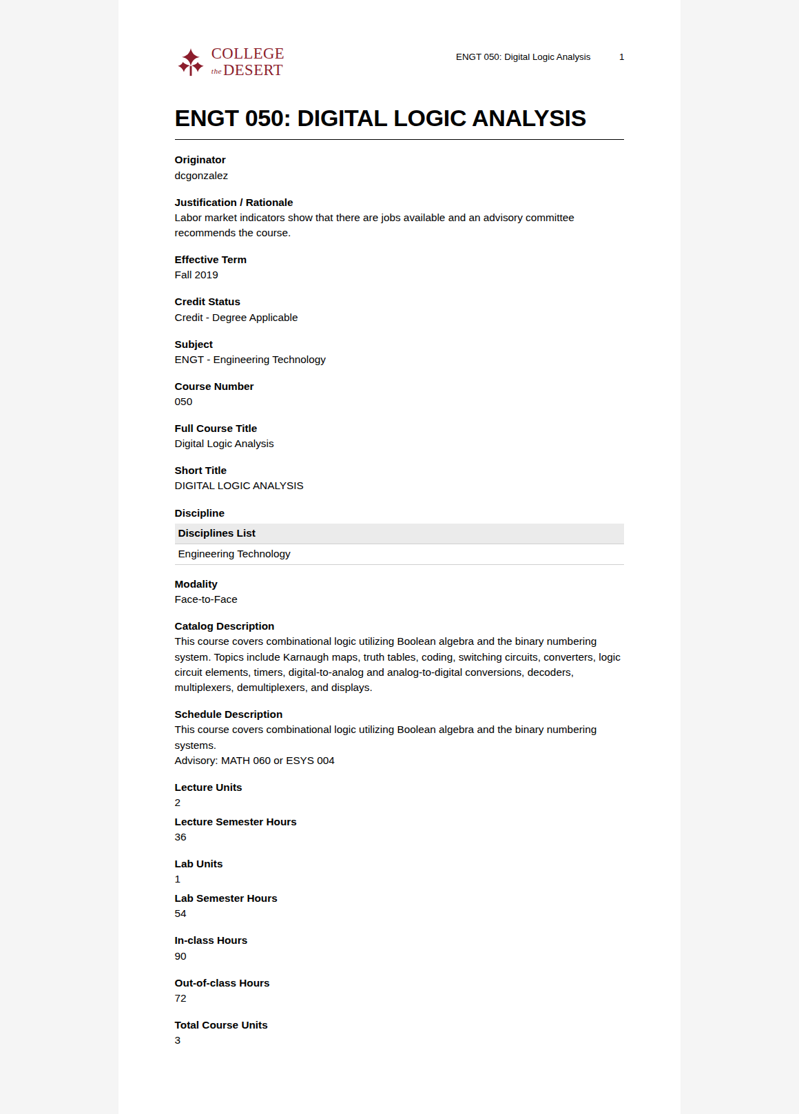COLLEGE the DESERT
ENGT 050: Digital Logic Analysis 1
ENGT 050: Digital Logic Analysis
Originator
dcgonzalez
Justification / Rationale
Labor market indicators show that there are jobs available and an advisory committee recommends the course.
Effective Term
Fall 2019
Credit Status
Credit - Degree Applicable
Subject
ENGT - Engineering Technology
Course Number
050
Full Course Title
Digital Logic Analysis
Short Title
DIGITAL LOGIC ANALYSIS
Discipline
| Disciplines List |
| --- |
| Engineering Technology |
Modality
Face-to-Face
Catalog Description
This course covers combinational logic utilizing Boolean algebra and the binary numbering system. Topics include Karnaugh maps, truth tables, coding, switching circuits, converters, logic circuit elements, timers, digital-to-analog and analog-to-digital conversions, decoders, multiplexers, demultiplexers, and displays.
Schedule Description
This course covers combinational logic utilizing Boolean algebra and the binary numbering systems.
Advisory: MATH 060 or ESYS 004
Lecture Units
2
Lecture Semester Hours
36
Lab Units
1
Lab Semester Hours
54
In-class Hours
90
Out-of-class Hours
72
Total Course Units
3